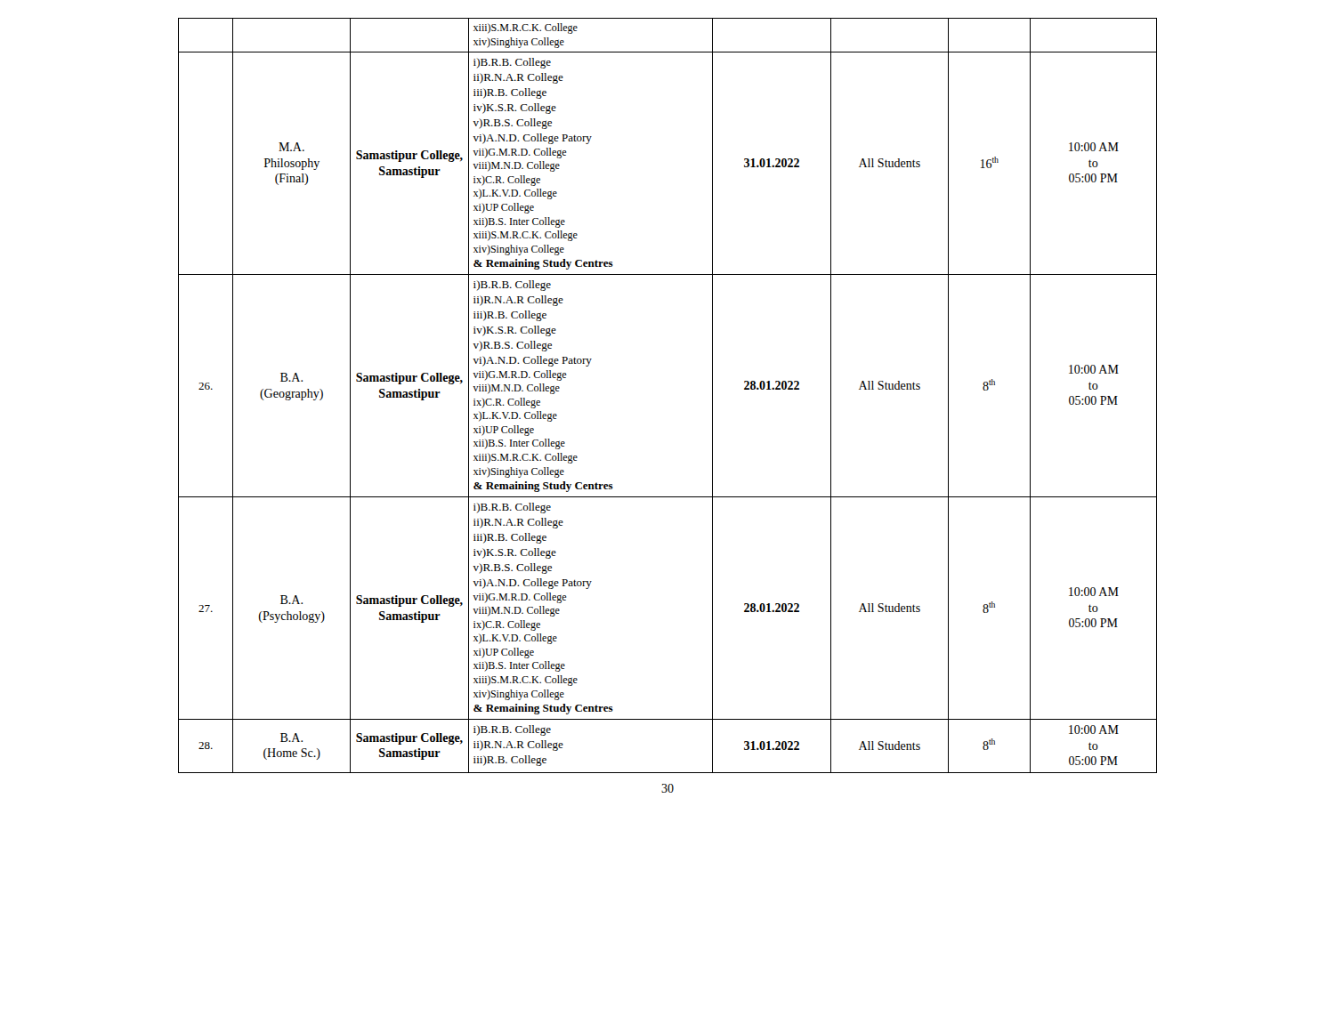| | | | xiii)S.M.R.C.K. College xiv)Singhiya College | | | | |
| | M.A. Philosophy (Final) | Samastipur College, Samastipur | i)B.R.B. College ii)R.N.A.R College iii)R.B. College iv)K.S.R. College v)R.B.S. College vi)A.N.D. College Patory vii)G.M.R.D. College viii)M.N.D. College ix)C.R. College x)L.K.V.D. College xi)UP College xii)B.S. Inter College xiii)S.M.R.C.K. College xiv)Singhiya College & Remaining Study Centres | 31.01.2022 | All Students | 16 th | 10:00 AM to 05:00 PM |
| 26. | B.A. (Geography) | Samastipur College, Samastipur | i)B.R.B. College ii)R.N.A.R College iii)R.B. College iv)K.S.R. College v)R.B.S. College vi)A.N.D. College Patory vii)G.M.R.D. College viii)M.N.D. College ix)C.R. College x)L.K.V.D. College xi)UP College xii)B.S. Inter College xiii)S.M.R.C.K. College xiv)Singhiya College & Remaining Study Centres | 28.01.2022 | All Students | 8 th | 10:00 AM to 05:00 PM |
| 27. | B.A. (Psychology) | Samastipur College, Samastipur | i)B.R.B. College ii)R.N.A.R College iii)R.B. College iv)K.S.R. College v)R.B.S. College vi)A.N.D. College Patory vii)G.M.R.D. College viii)M.N.D. College ix)C.R. College x)L.K.V.D. College xi)UP College xii)B.S. Inter College xiii)S.M.R.C.K. College xiv)Singhiya College & Remaining Study Centres | 28.01.2022 | All Students | 8 th | 10:00 AM to 05:00 PM |
| 28. | B.A. (Home Sc.) | Samastipur College, Samastipur | i)B.R.B. College ii)R.N.A.R College iii)R.B. College | 31.01.2022 | All Students | 8 th | 10:00 AM to 05:00 PM |
30